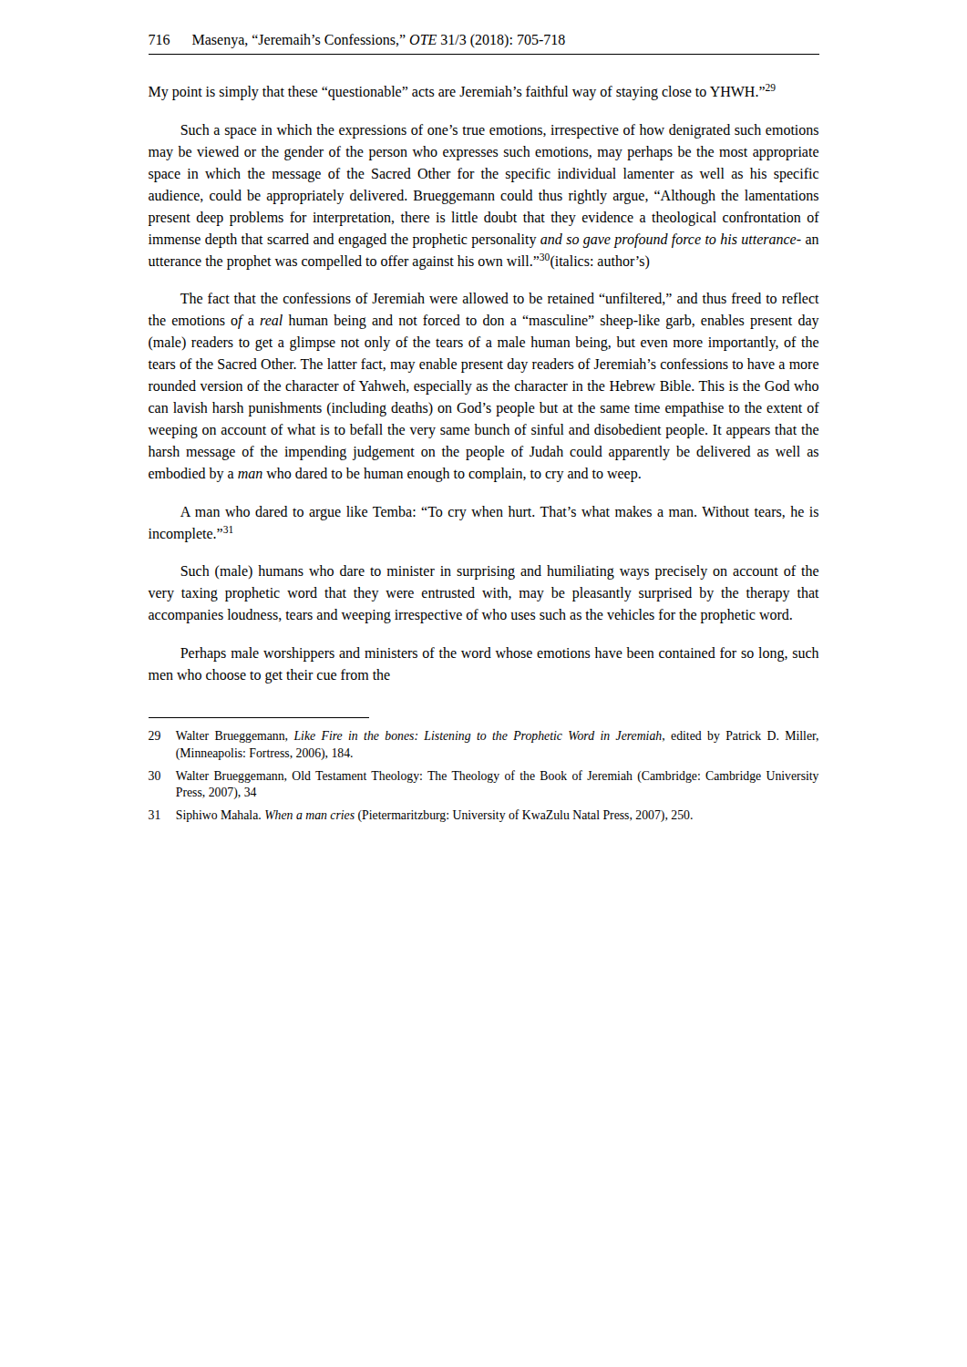716 Masenya, “Jeremaih’s Confessions,” OTE 31/3 (2018): 705-718
My point is simply that these “questionable” acts are Jeremiah’s faithful way of staying close to YHWH.”29
Such a space in which the expressions of one’s true emotions, irrespective of how denigrated such emotions may be viewed or the gender of the person who expresses such emotions, may perhaps be the most appropriate space in which the message of the Sacred Other for the specific individual lamenter as well as his specific audience, could be appropriately delivered. Brueggemann could thus rightly argue, “Although the lamentations present deep problems for interpretation, there is little doubt that they evidence a theological confrontation of immense depth that scarred and engaged the prophetic personality and so gave profound force to his utterance- an utterance the prophet was compelled to offer against his own will.”30(italics: author’s)
The fact that the confessions of Jeremiah were allowed to be retained “unfiltered,” and thus freed to reflect the emotions of a real human being and not forced to don a “masculine” sheep-like garb, enables present day (male) readers to get a glimpse not only of the tears of a male human being, but even more importantly, of the tears of the Sacred Other. The latter fact, may enable present day readers of Jeremiah’s confessions to have a more rounded version of the character of Yahweh, especially as the character in the Hebrew Bible. This is the God who can lavish harsh punishments (including deaths) on God’s people but at the same time empathise to the extent of weeping on account of what is to befall the very same bunch of sinful and disobedient people. It appears that the harsh message of the impending judgement on the people of Judah could apparently be delivered as well as embodied by a man who dared to be human enough to complain, to cry and to weep.
A man who dared to argue like Temba: “To cry when hurt. That’s what makes a man. Without tears, he is incomplete.”31
Such (male) humans who dare to minister in surprising and humiliating ways precisely on account of the very taxing prophetic word that they were entrusted with, may be pleasantly surprised by the therapy that accompanies loudness, tears and weeping irrespective of who uses such as the vehicles for the prophetic word.
Perhaps male worshippers and ministers of the word whose emotions have been contained for so long, such men who choose to get their cue from the
29 Walter Brueggemann, Like Fire in the bones: Listening to the Prophetic Word in Jeremiah, edited by Patrick D. Miller, (Minneapolis: Fortress, 2006), 184.
30 Walter Brueggemann, Old Testament Theology: The Theology of the Book of Jeremiah (Cambridge: Cambridge University Press, 2007), 34
31 Siphiwo Mahala. When a man cries (Pietermaritzburg: University of KwaZulu Natal Press, 2007), 250.